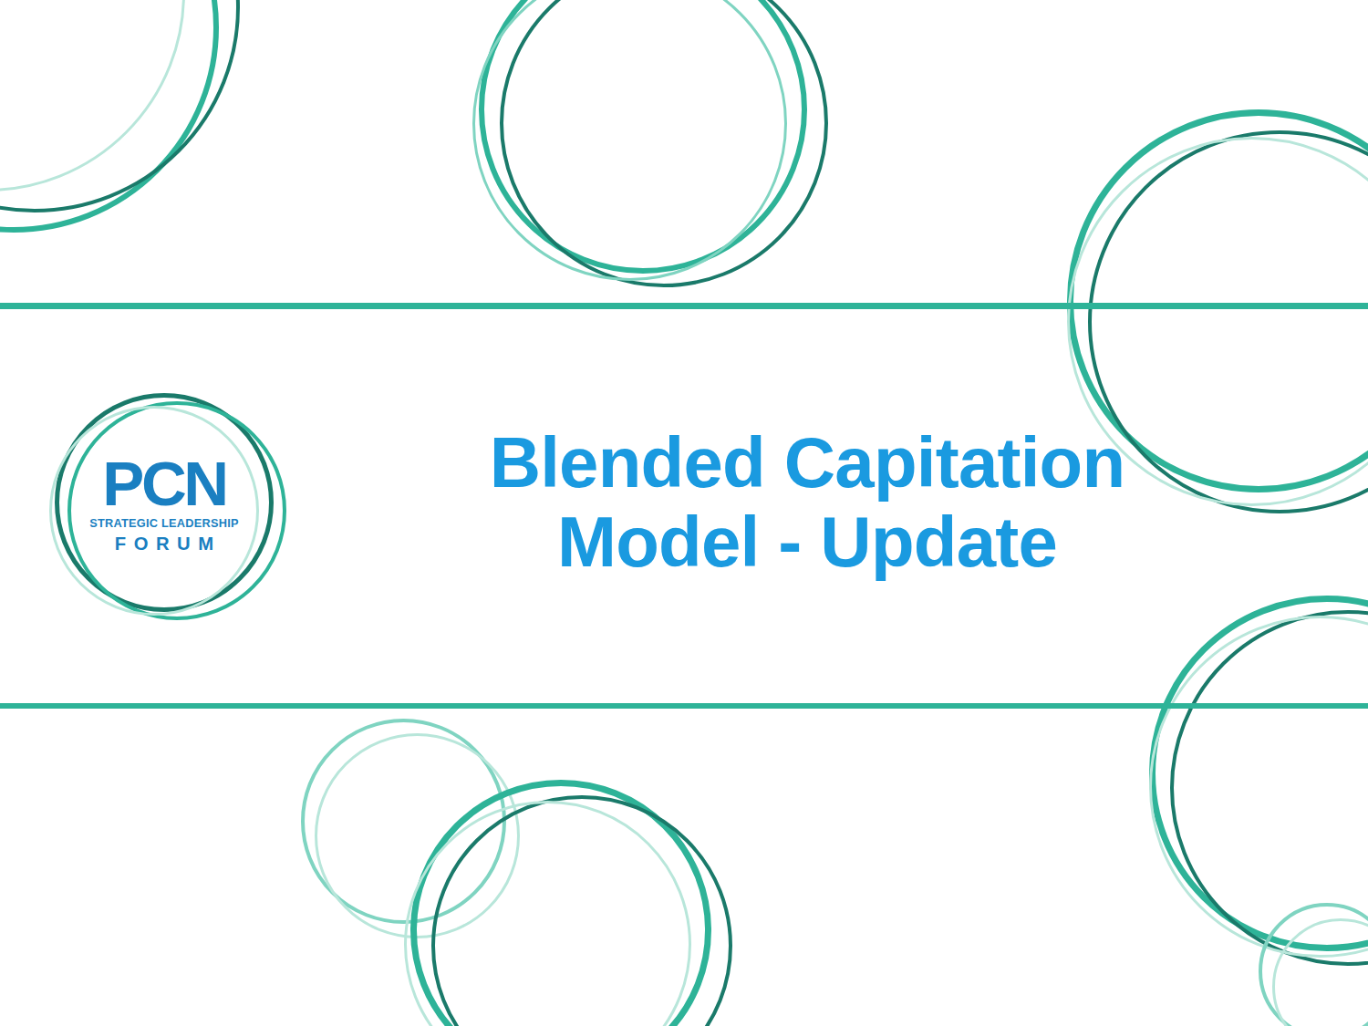PCN
STRATEGIC LEADERSHIP
FORUM
Blended Capitation
Model - Update